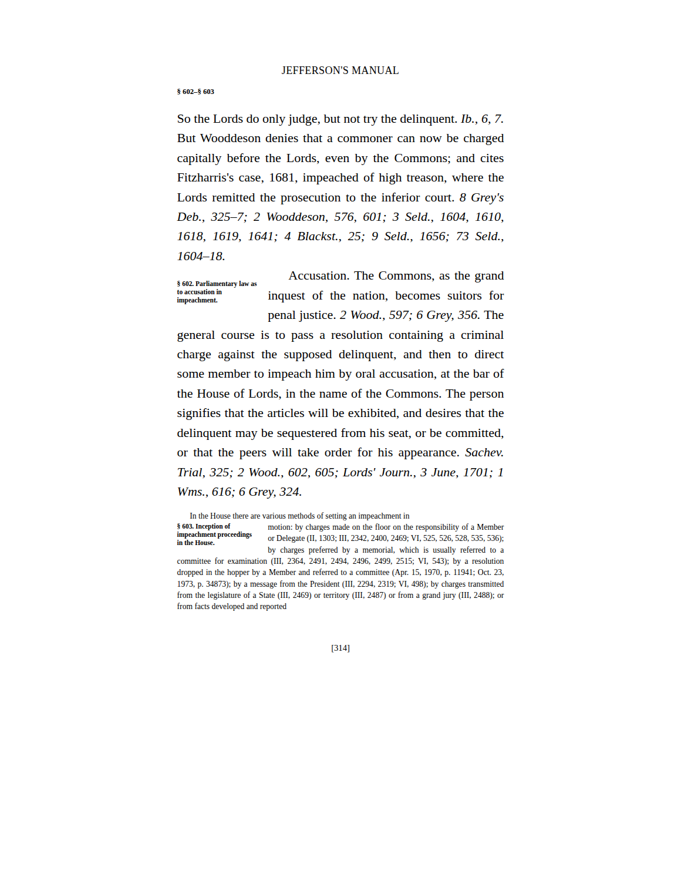JEFFERSON'S MANUAL
§ 602–§ 603
So the Lords do only judge, but not try the delinquent. Ib., 6, 7. But Wooddeson denies that a commoner can now be charged capitally before the Lords, even by the Commons; and cites Fitzharris's case, 1681, impeached of high treason, where the Lords remitted the prosecution to the inferior court. 8 Grey's Deb., 325–7; 2 Wooddeson, 576, 601; 3 Seld., 1604, 1610, 1618, 1619, 1641; 4 Blackst., 25; 9 Seld., 1656; 73 Seld., 1604–18.
§ 602. Parliamentary law as to accusation in impeachment.
Accusation. The Commons, as the grand inquest of the nation, becomes suitors for penal justice. 2 Wood., 597; 6 Grey, 356. The general course is to pass a resolution containing a criminal charge against the supposed delinquent, and then to direct some member to impeach him by oral accusation, at the bar of the House of Lords, in the name of the Commons. The person signifies that the articles will be exhibited, and desires that the delinquent may be sequestered from his seat, or be committed, or that the peers will take order for his appearance. Sachev. Trial, 325; 2 Wood., 602, 605; Lords' Journ., 3 June, 1701; 1 Wms., 616; 6 Grey, 324.
In the House there are various methods of setting an impeachment in
§ 603. Inception of impeachment proceedings in the House.
motion: by charges made on the floor on the responsibility of a Member or Delegate (II, 1303; III, 2342, 2400, 2469; VI, 525, 526, 528, 535, 536); by charges preferred by a memorial, which is usually referred to a committee for examination (III, 2364, 2491, 2494, 2496, 2499, 2515; VI, 543); by a resolution dropped in the hopper by a Member and referred to a committee (Apr. 15, 1970, p. 11941; Oct. 23, 1973, p. 34873); by a message from the President (III, 2294, 2319; VI, 498); by charges transmitted from the legislature of a State (III, 2469) or territory (III, 2487) or from a grand jury (III, 2488); or from facts developed and reported
[314]